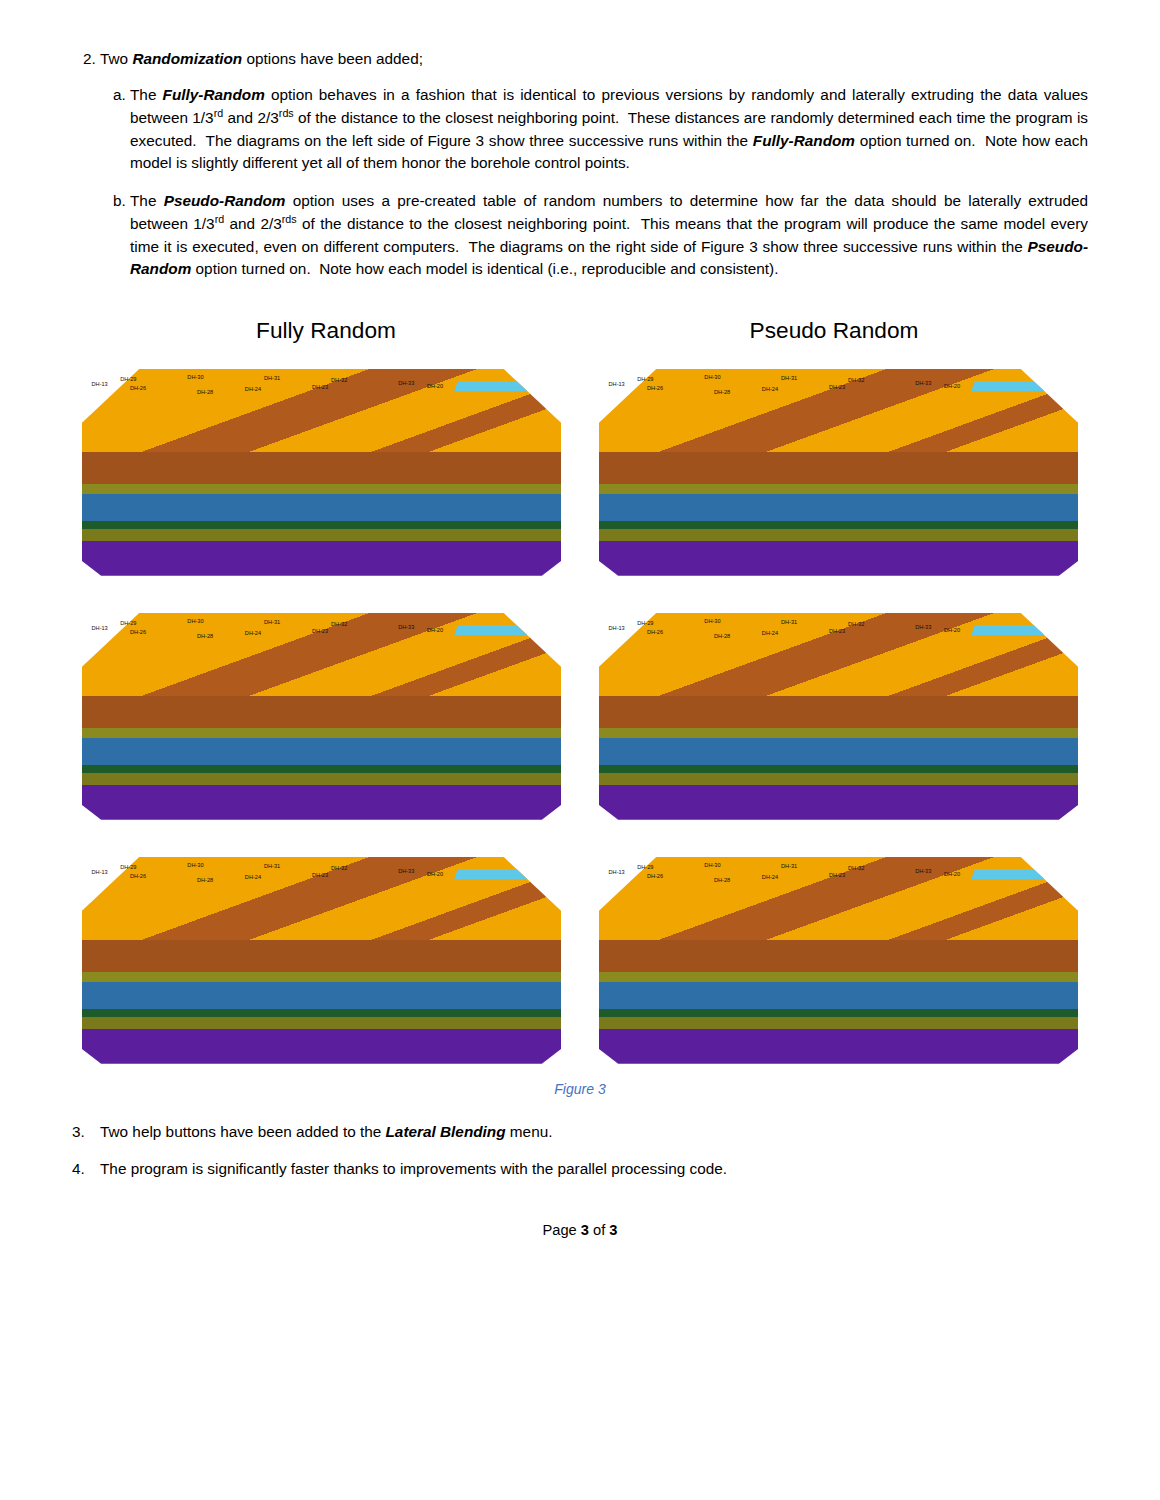Two Randomization options have been added;
The Fully-Random option behaves in a fashion that is identical to previous versions by randomly and laterally extruding the data values between 1/3rd and 2/3rds of the distance to the closest neighboring point. These distances are randomly determined each time the program is executed. The diagrams on the left side of Figure 3 show three successive runs within the Fully-Random option turned on. Note how each model is slightly different yet all of them honor the borehole control points.
The Pseudo-Random option uses a pre-created table of random numbers to determine how far the data should be laterally extruded between 1/3rd and 2/3rds of the distance to the closest neighboring point. This means that the program will produce the same model every time it is executed, even on different computers. The diagrams on the right side of Figure 3 show three successive runs within the Pseudo-Random option turned on. Note how each model is identical (i.e., reproducible and consistent).
Fully Random Pseudo Random
DH-29 DH-30 DH-31 DH-32 DH-33 DH-20 DH-13 DH-26 DH-28 DH-24 DH-23
DH-29 DH-30 DH-31 DH-32 DH-33 DH-20 DH-13 DH-26 DH-28 DH-24 DH-23
DH-29 DH-30 DH-31 DH-32 DH-33 DH-20 DH-13 DH-26 DH-28 DH-24 DH-23
DH-29 DH-30 DH-31 DH-32 DH-33 DH-20 DH-13 DH-26 DH-28 DH-24 DH-23
DH-29 DH-30 DH-31 DH-32 DH-33 DH-20 DH-13 DH-26 DH-28 DH-24 DH-23
DH-29 DH-30 DH-31 DH-32 DH-33 DH-20 DH-13 DH-26 DH-28 DH-24 DH-23
Figure 3
3. Two help buttons have been added to the Lateral Blending menu.
4. The program is significantly faster thanks to improvements with the parallel processing code.
Page 3 of 3